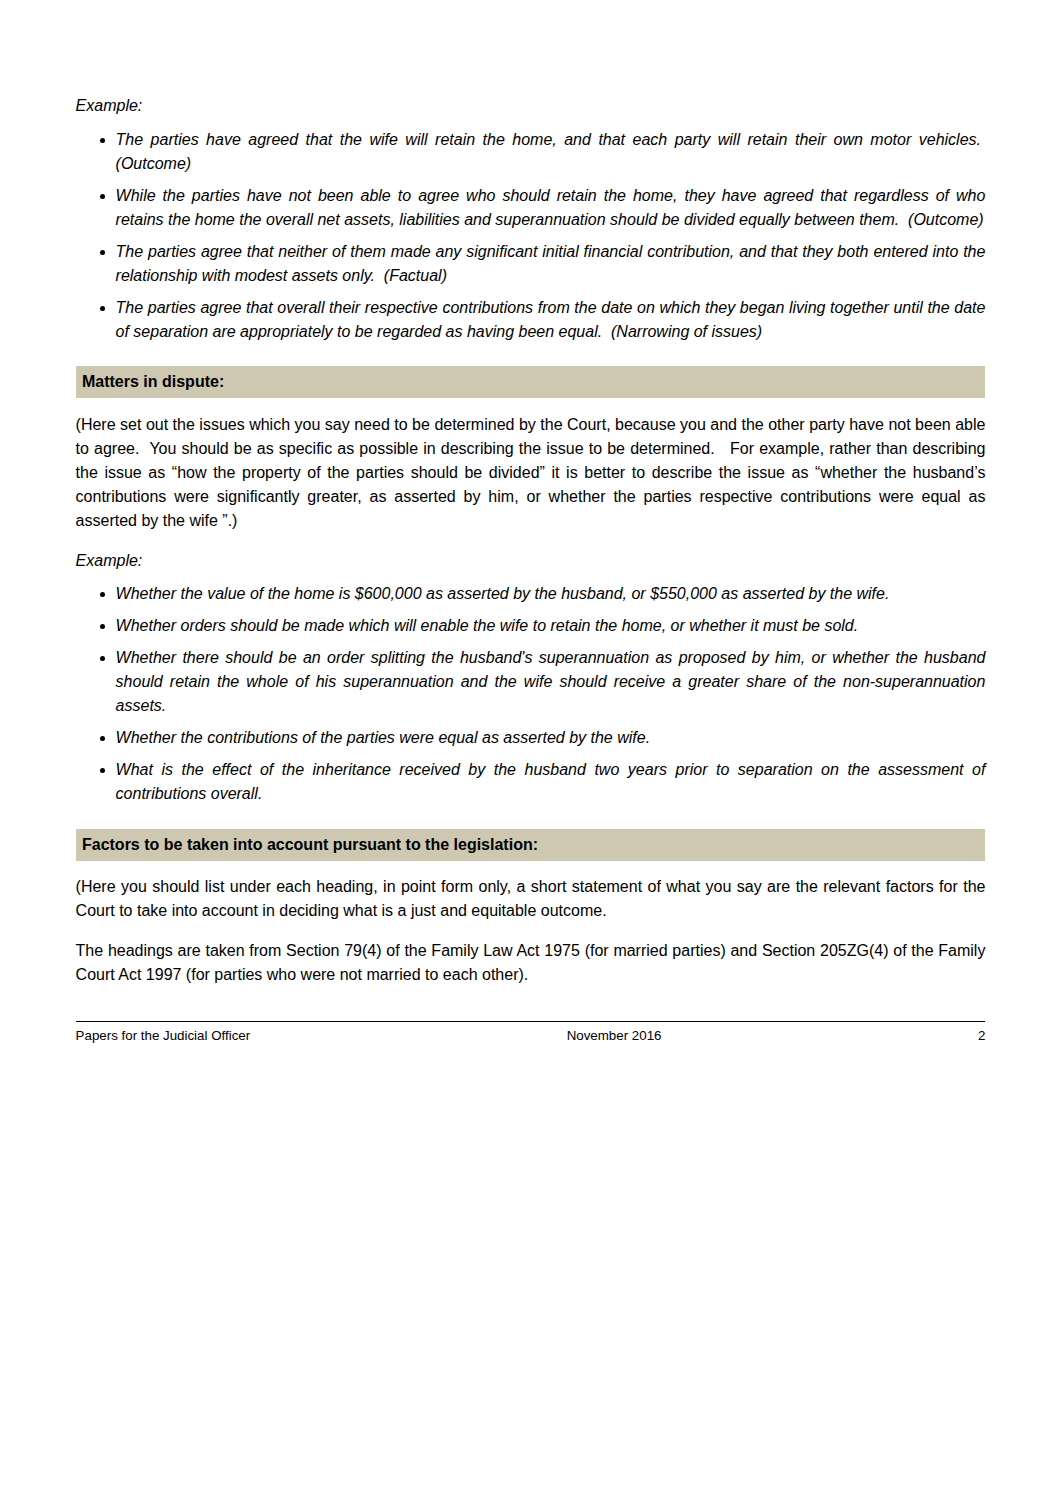Example:
The parties have agreed that the wife will retain the home, and that each party will retain their own motor vehicles. (Outcome)
While the parties have not been able to agree who should retain the home, they have agreed that regardless of who retains the home the overall net assets, liabilities and superannuation should be divided equally between them. (Outcome)
The parties agree that neither of them made any significant initial financial contribution, and that they both entered into the relationship with modest assets only. (Factual)
The parties agree that overall their respective contributions from the date on which they began living together until the date of separation are appropriately to be regarded as having been equal. (Narrowing of issues)
Matters in dispute:
(Here set out the issues which you say need to be determined by the Court, because you and the other party have not been able to agree. You should be as specific as possible in describing the issue to be determined. For example, rather than describing the issue as “how the property of the parties should be divided” it is better to describe the issue as “whether the husband’s contributions were significantly greater, as asserted by him, or whether the parties respective contributions were equal as asserted by the wife ”.)
Example:
Whether the value of the home is $600,000 as asserted by the husband, or $550,000 as asserted by the wife.
Whether orders should be made which will enable the wife to retain the home, or whether it must be sold.
Whether there should be an order splitting the husband's superannuation as proposed by him, or whether the husband should retain the whole of his superannuation and the wife should receive a greater share of the non-superannuation assets.
Whether the contributions of the parties were equal as asserted by the wife.
What is the effect of the inheritance received by the husband two years prior to separation on the assessment of contributions overall.
Factors to be taken into account pursuant to the legislation:
(Here you should list under each heading, in point form only, a short statement of what you say are the relevant factors for the Court to take into account in deciding what is a just and equitable outcome.
The headings are taken from Section 79(4) of the Family Law Act 1975 (for married parties) and Section 205ZG(4) of the Family Court Act 1997 (for parties who were not married to each other).
Papers for the Judicial Officer November 2016 2